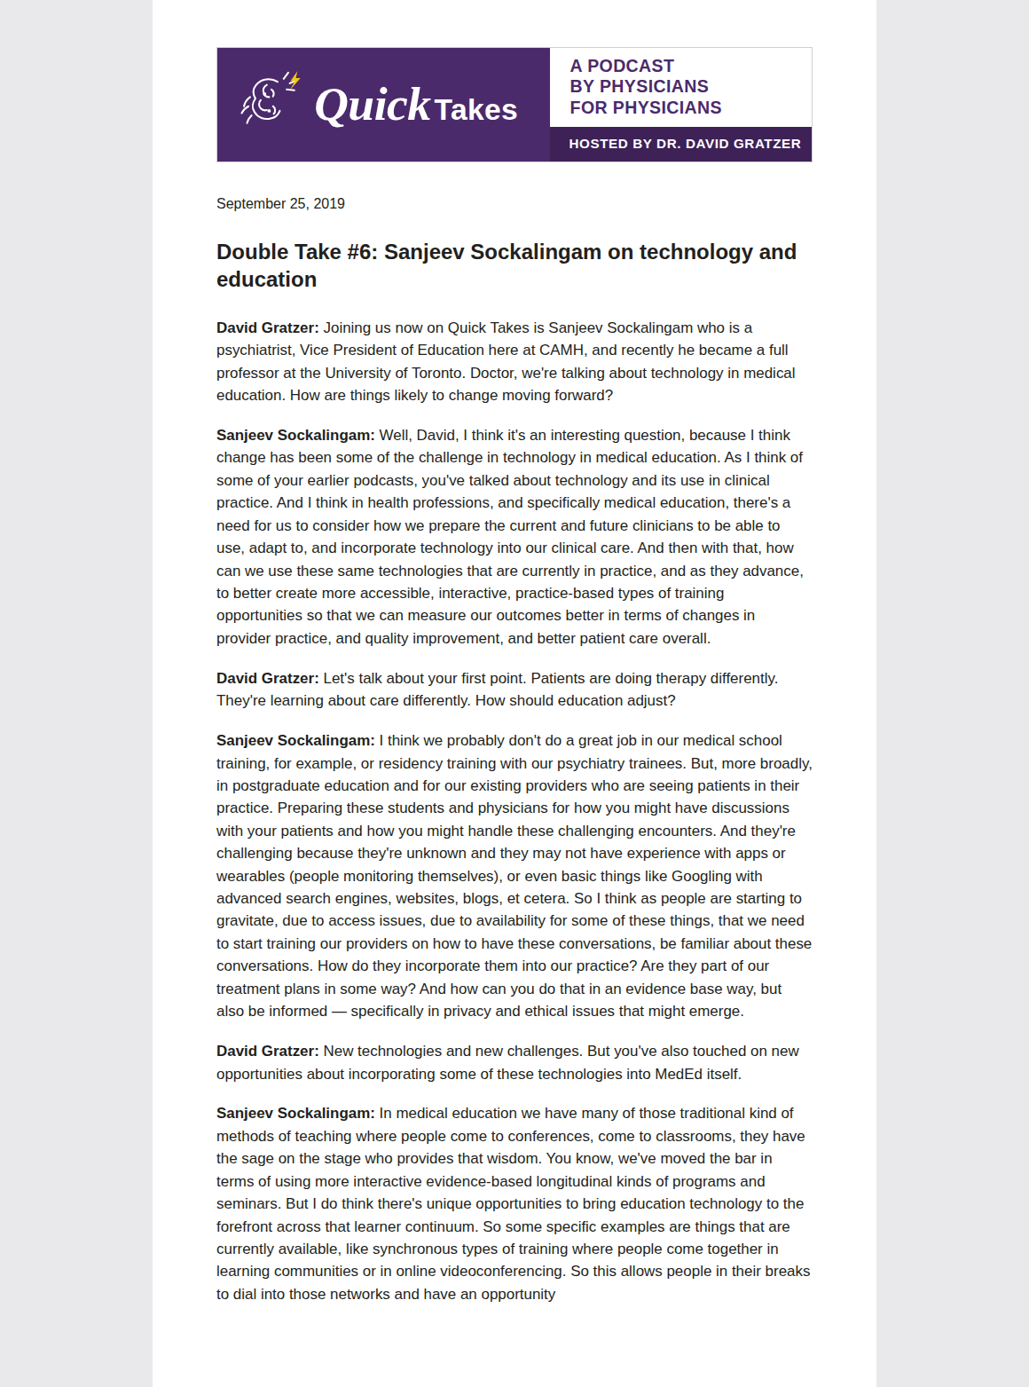Quick Takes
A PODCAST BY PHYSICIANS FOR PHYSICIANS
HOSTED BY DR. DAVID GRATZER
September 25, 2019
Double Take #6: Sanjeev Sockalingam on technology and education
David Gratzer: Joining us now on Quick Takes is Sanjeev Sockalingam who is a psychiatrist, Vice President of Education here at CAMH, and recently he became a full professor at the University of Toronto. Doctor, we're talking about technology in medical education. How are things likely to change moving forward?
Sanjeev Sockalingam: Well, David, I think it's an interesting question, because I think change has been some of the challenge in technology in medical education. As I think of some of your earlier podcasts, you've talked about technology and its use in clinical practice. And I think in health professions, and specifically medical education, there's a need for us to consider how we prepare the current and future clinicians to be able to use, adapt to, and incorporate technology into our clinical care. And then with that, how can we use these same technologies that are currently in practice, and as they advance, to better create more accessible, interactive, practice-based types of training opportunities so that we can measure our outcomes better in terms of changes in provider practice, and quality improvement, and better patient care overall.
David Gratzer: Let's talk about your first point. Patients are doing therapy differently. They're learning about care differently. How should education adjust?
Sanjeev Sockalingam: I think we probably don't do a great job in our medical school training, for example, or residency training with our psychiatry trainees. But, more broadly, in postgraduate education and for our existing providers who are seeing patients in their practice. Preparing these students and physicians for how you might have discussions with your patients and how you might handle these challenging encounters. And they're challenging because they're unknown and they may not have experience with apps or wearables (people monitoring themselves), or even basic things like Googling with advanced search engines, websites, blogs, et cetera. So I think as people are starting to gravitate, due to access issues, due to availability for some of these things, that we need to start training our providers on how to have these conversations, be familiar about these conversations. How do they incorporate them into our practice? Are they part of our treatment plans in some way? And how can you do that in an evidence base way, but also be informed — specifically in privacy and ethical issues that might emerge.
David Gratzer: New technologies and new challenges. But you've also touched on new opportunities about incorporating some of these technologies into MedEd itself.
Sanjeev Sockalingam: In medical education we have many of those traditional kind of methods of teaching where people come to conferences, come to classrooms, they have the sage on the stage who provides that wisdom. You know, we've moved the bar in terms of using more interactive evidence-based longitudinal kinds of programs and seminars. But I do think there's unique opportunities to bring education technology to the forefront across that learner continuum. So some specific examples are things that are currently available, like synchronous types of training where people come together in learning communities or in online videoconferencing. So this allows people in their breaks to dial into those networks and have an opportunity